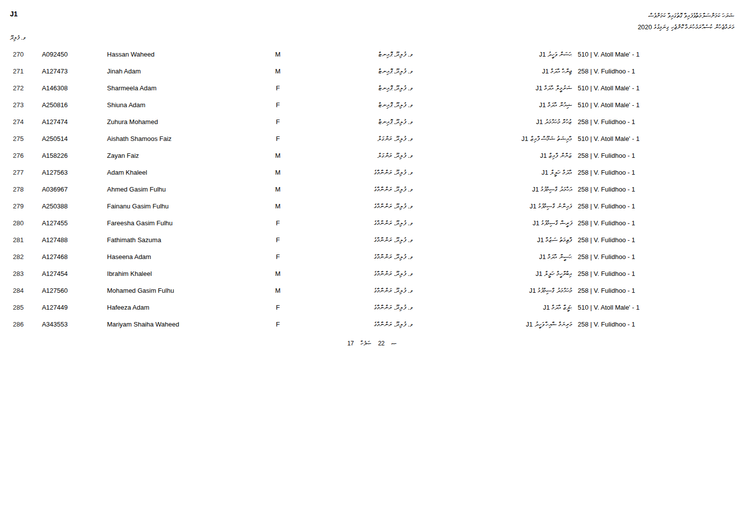J1
ޝަރަހަ ކަމަށްސަލާމަތްވެފައިވާ ގޮތުގައިވާ ކަމަށްވެސް
މަރަމްޖެހުން ކުސެއާރަމެހުނަމާ ކޮށްޖެހި ގިނަމިގުޅެ 2020
ވ. ފުލިދޫ
| 270 | A092450 | Hassan Waheed | M | ވ. ފުލިދޫ، ޕޮއިނޓް | J1 ޙަސަން ވަހީދު | 510 / V. Atoll Male' - 1 |
| 271 | A127473 | Jinah Adam | M | ވ. ފުލިދޫ، ޕޮއިނޓް | J1 ޖިނާޙް އާދަމް | 258 / V. Fulidhoo - 1 |
| 272 | A146308 | Sharmeela Adam | F | ވ. ފުލިދޫ، ޕޮއިނޓް | J1 ޝަރުމީލާ އާދަމް | 510 / V. Atoll Male' - 1 |
| 273 | A250816 | Shiuna Adam | F | ވ. ފުލިދޫ، ޕޮއިނޓް | J1 ޝިއުނާ އާދަމް | 510 / V. Atoll Male' - 1 |
| 274 | A127474 | Zuhura Mohamed | F | ވ. ފުލިދޫ، ޕޮއިނޓް | J1 ޒުހުރާ މުޙައްމަދު | 258 / V. Fulidhoo - 1 |
| 275 | A250514 | Aishath Shamoos Faiz | F | ވ. ފުލިދޫ، ރަންގަލް | J1 ޢާއިޝަތު ޝަމޫސް ފާއިޒް | 510 / V. Atoll Male' - 1 |
| 276 | A158226 | Zayan Faiz | M | ވ. ފުލިދޫ، ރަންގަލް | J1 ޒަޔާން ފާއިޒް | 258 / V. Fulidhoo - 1 |
| 277 | A127563 | Adam Khaleel | M | ވ. ފުލިދޫ، ރަންނާމާގެ | J1 އާދަމް ޚަލީލް | 258 / V. Fulidhoo - 1 |
| 278 | A036967 | Ahmed Gasim Fulhu | M | ވ. ފުލިދޫ، ރަންނާމާގެ | J1 އަޙްމަދު ޤާސިމްފުޅު | 258 / V. Fulidhoo - 1 |
| 279 | A250388 | Fainanu Gasim Fulhu | M | ވ. ފުލިދޫ، ރަންނާމާގެ | J1 ފައިނާނު ޤާސިމްފުޅު | 258 / V. Fulidhoo - 1 |
| 280 | A127455 | Fareesha Gasim Fulhu | F | ވ. ފުލިދޫ، ރަންނާމާގެ | J1 ފަރީޝާ ޤާސިމްފުޅު | 258 / V. Fulidhoo - 1 |
| 281 | A127488 | Fathimath Sazuma | F | ވ. ފުލިދޫ، ރަންނާމާގެ | J1 ފާޠިމަތު ސަޒުމާ | 258 / V. Fulidhoo - 1 |
| 282 | A127468 | Haseena Adam | F | ވ. ފުލިދޫ، ރަންނާމާގެ | J1 ޙަސީނާ އާދަމް | 258 / V. Fulidhoo - 1 |
| 283 | A127454 | Ibrahim Khaleel | M | ވ. ފުލިދޫ، ރަންނާމާގެ | J1 އިބްރާހީމް ޚަލީލް | 258 / V. Fulidhoo - 1 |
| 284 | A127560 | Mohamed Gasim Fulhu | M | ވ. ފުލިދޫ، ރަންނާމާގެ | J1 މުޙައްމަދު ޤާސިމްފުޅު | 258 / V. Fulidhoo - 1 |
| 285 | A127449 | Hafeeza Adam | F | ވ. ފުލިދޫ، ރަންނާމާގެ | J1 ޙަފީޒާ އާދަމް | 510 / V. Atoll Male' - 1 |
| 286 | A343553 | Mariyam Shaiha Waheed | F | ވ. ފުލިދޫ، ރަންނާމާގެ | J1 މަރިޔަމް ޝާއިހާ ވަހީދު | 258 / V. Fulidhoo - 1 |
17 ޞ 22 ޞަފުހާ